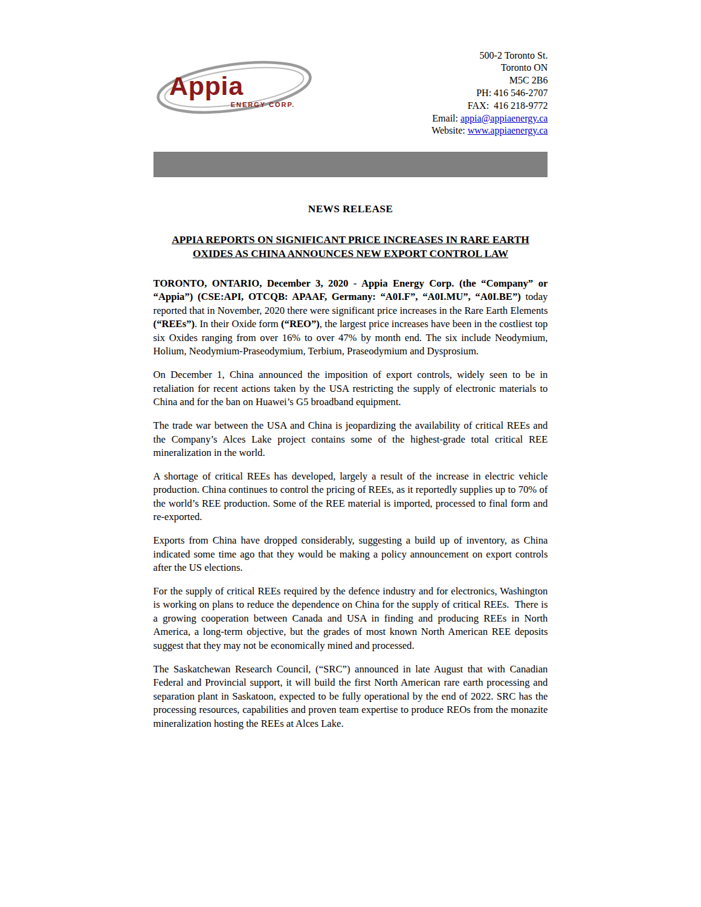Appia ENERGY CORP.
500-2 Toronto St.
Toronto ON
M5C 2B6
PH: 416 546-2707
FAX: 416 218-9772
Email: appia@appiaenergy.ca
Website: www.appiaenergy.ca
NEWS RELEASE
APPIA REPORTS ON SIGNIFICANT PRICE INCREASES IN RARE EARTH OXIDES AS CHINA ANNOUNCES NEW EXPORT CONTROL LAW
TORONTO, ONTARIO, December 3, 2020 - Appia Energy Corp. (the “Company” or “Appia”) (CSE:API, OTCQB: APAAF, Germany: “A0I.F”, “A0I.MU”, “A0I.BE”) today reported that in November, 2020 there were significant price increases in the Rare Earth Elements (“REEs”). In their Oxide form (“REO”), the largest price increases have been in the costliest top six Oxides ranging from over 16% to over 47% by month end. The six include Neodymium, Holium, Neodymium-Praseodymium, Terbium, Praseodymium and Dysprosium.
On December 1, China announced the imposition of export controls, widely seen to be in retaliation for recent actions taken by the USA restricting the supply of electronic materials to China and for the ban on Huawei’s G5 broadband equipment.
The trade war between the USA and China is jeopardizing the availability of critical REEs and the Company’s Alces Lake project contains some of the highest-grade total critical REE mineralization in the world.
A shortage of critical REEs has developed, largely a result of the increase in electric vehicle production. China continues to control the pricing of REEs, as it reportedly supplies up to 70% of the world’s REE production. Some of the REE material is imported, processed to final form and re-exported.
Exports from China have dropped considerably, suggesting a build up of inventory, as China indicated some time ago that they would be making a policy announcement on export controls after the US elections.
For the supply of critical REEs required by the defence industry and for electronics, Washington is working on plans to reduce the dependence on China for the supply of critical REEs. There is a growing cooperation between Canada and USA in finding and producing REEs in North America, a long-term objective, but the grades of most known North American REE deposits suggest that they may not be economically mined and processed.
The Saskatchewan Research Council, (“SRC”) announced in late August that with Canadian Federal and Provincial support, it will build the first North American rare earth processing and separation plant in Saskatoon, expected to be fully operational by the end of 2022. SRC has the processing resources, capabilities and proven team expertise to produce REOs from the monazite mineralization hosting the REEs at Alces Lake.